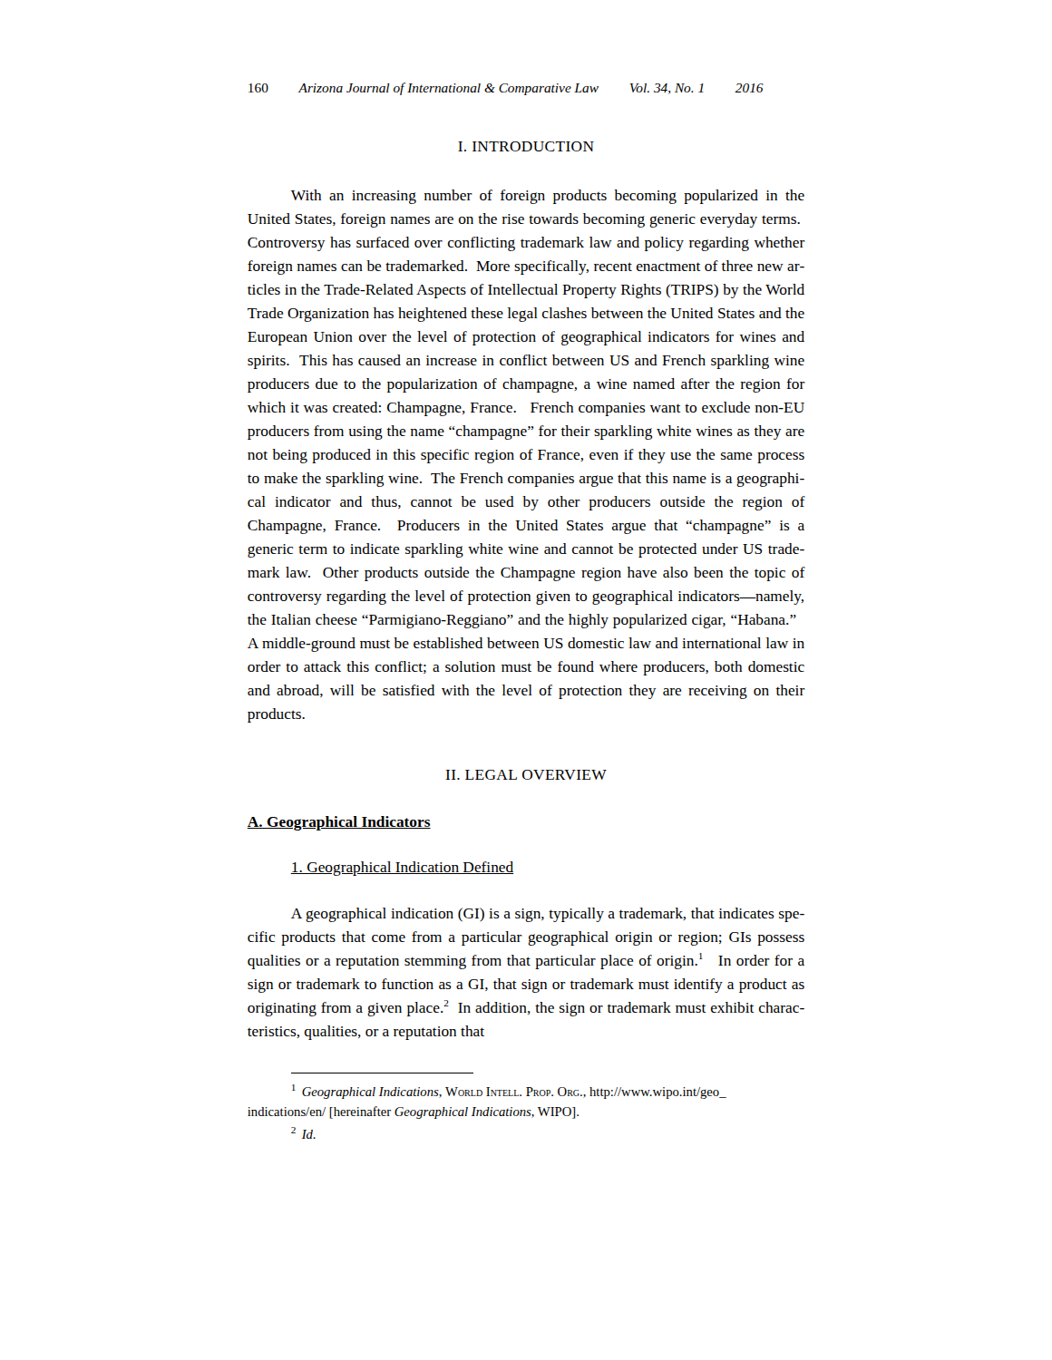160 Arizona Journal of International & Comparative Law Vol. 34, No. 12016
I. INTRODUCTION
With an increasing number of foreign products becoming popularized in the United States, foreign names are on the rise towards becoming generic everyday terms. Controversy has surfaced over conflicting trademark law and policy regarding whether foreign names can be trademarked. More specifically, recent enactment of three new articles in the Trade-Related Aspects of Intellectual Property Rights (TRIPS) by the World Trade Organization has heightened these legal clashes between the United States and the European Union over the level of protection of geographical indicators for wines and spirits. This has caused an increase in conflict between US and French sparkling wine producers due to the popularization of champagne, a wine named after the region for which it was created: Champagne, France. French companies want to exclude non-EU producers from using the name “champagne” for their sparkling white wines as they are not being produced in this specific region of France, even if they use the same process to make the sparkling wine. The French companies argue that this name is a geographical indicator and thus, cannot be used by other producers outside the region of Champagne, France. Producers in the United States argue that “champagne” is a generic term to indicate sparkling white wine and cannot be protected under US trademark law. Other products outside the Champagne region have also been the topic of controversy regarding the level of protection given to geographical indicators—namely, the Italian cheese “Parmigiano-Reggiano” and the highly popularized cigar, “Habana.” A middle-ground must be established between US domestic law and international law in order to attack this conflict; a solution must be found where producers, both domestic and abroad, will be satisfied with the level of protection they are receiving on their products.
II. LEGAL OVERVIEW
A. Geographical Indicators
1. Geographical Indication Defined
A geographical indication (GI) is a sign, typically a trademark, that indicates specific products that come from a particular geographical origin or region; GIs possess qualities or a reputation stemming from that particular place of origin.1 In order for a sign or trademark to function as a GI, that sign or trademark must identify a product as originating from a given place.2 In addition, the sign or trademark must exhibit characteristics, qualities, or a reputation that
1 Geographical Indications, World Intell. Prop. Org., http://www.wipo.int/geo_
indications/en/ [hereinafter Geographical Indications, WIPO].
2 Id.